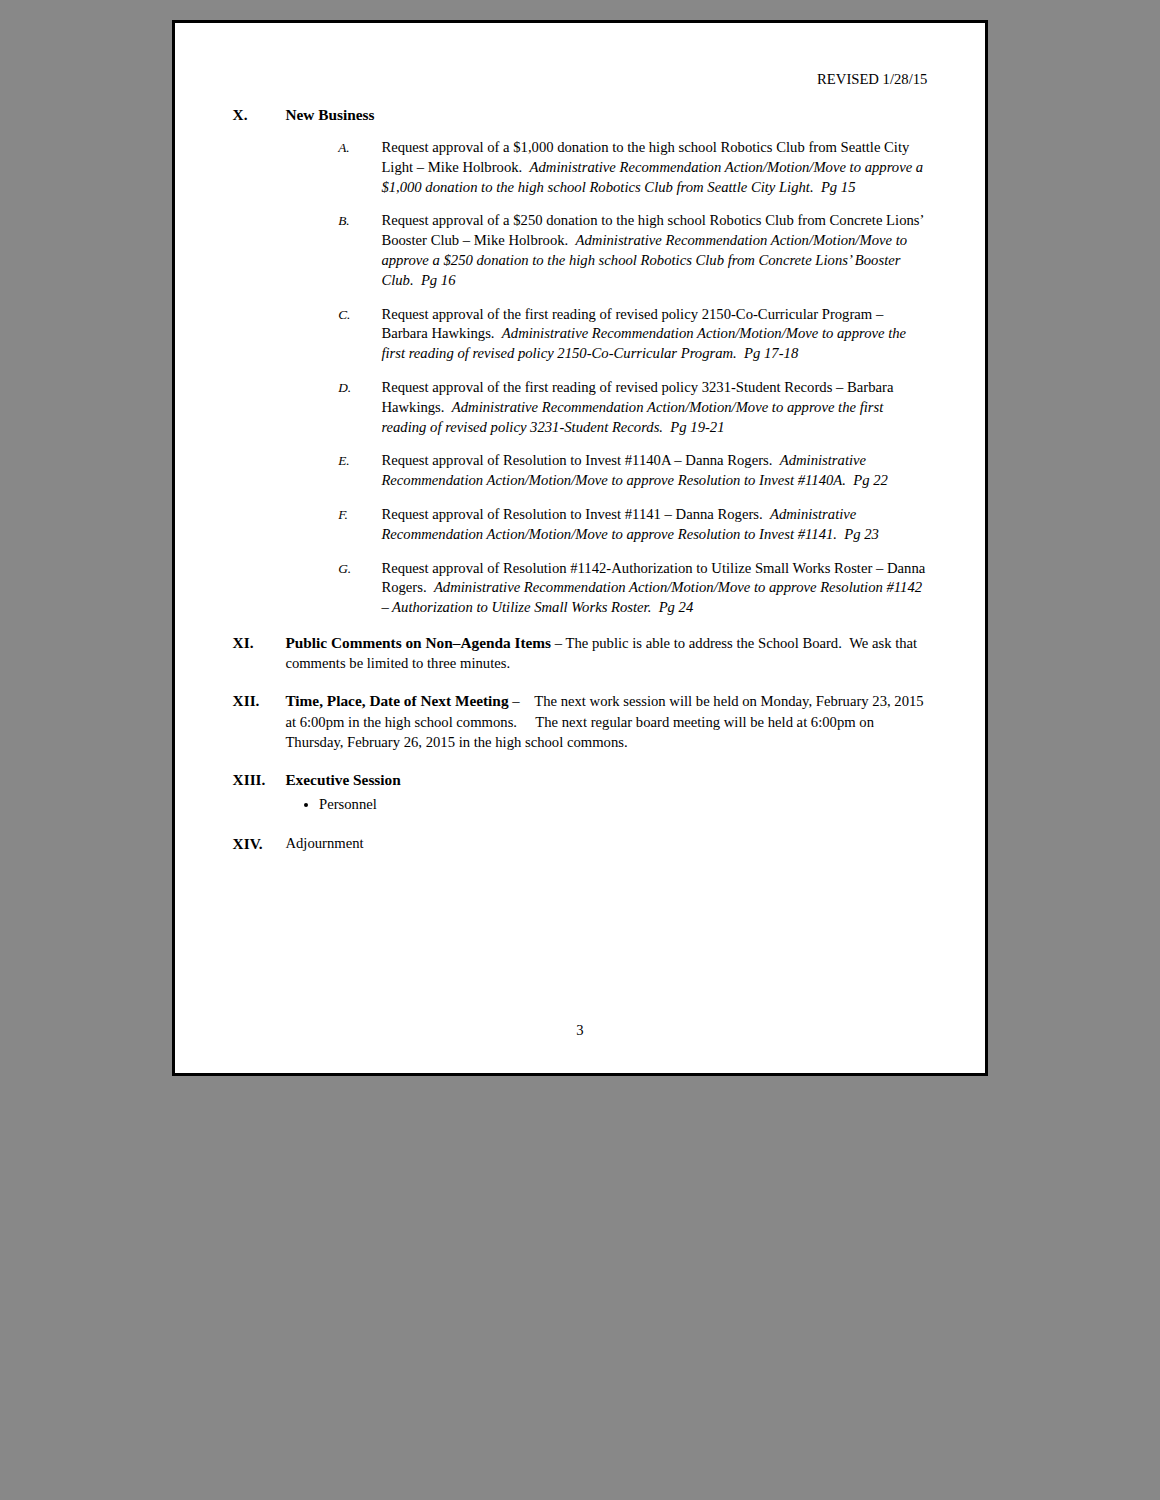REVISED 1/28/15
X.
New Business
A.
Request approval of a $1,000 donation to the high school Robotics Club from Seattle City Light – Mike Holbrook. Administrative Recommendation Action/Motion/Move to approve a $1,000 donation to the high school Robotics Club from Seattle City Light. Pg 15
B.
Request approval of a $250 donation to the high school Robotics Club from Concrete Lions’ Booster Club – Mike Holbrook. Administrative Recommendation Action/Motion/Move to approve a $250 donation to the high school Robotics Club from Concrete Lions’ Booster Club. Pg 16
C.
Request approval of the first reading of revised policy 2150-Co-Curricular Program – Barbara Hawkings. Administrative Recommendation Action/Motion/Move to approve the first reading of revised policy 2150-Co-Curricular Program. Pg 17-18
D.
Request approval of the first reading of revised policy 3231-Student Records – Barbara Hawkings. Administrative Recommendation Action/Motion/Move to approve the first reading of revised policy 3231-Student Records. Pg 19-21
E.
Request approval of Resolution to Invest #1140A – Danna Rogers. Administrative Recommendation Action/Motion/Move to approve Resolution to Invest #1140A. Pg 22
F.
Request approval of Resolution to Invest #1141 – Danna Rogers. Administrative Recommendation Action/Motion/Move to approve Resolution to Invest #1141. Pg 23
G.
Request approval of Resolution #1142-Authorization to Utilize Small Works Roster – Danna Rogers. Administrative Recommendation Action/Motion/Move to approve Resolution #1142 – Authorization to Utilize Small Works Roster. Pg 24
XI.
Public Comments on Non–Agenda Items – The public is able to address the School Board. We ask that comments be limited to three minutes.
XII.
Time, Place, Date of Next Meeting – The next work session will be held on Monday, February 23, 2015 at 6:00pm in the high school commons. The next regular board meeting will be held at 6:00pm on Thursday, February 26, 2015 in the high school commons.
XIII.
Executive Session
Personnel
XIV.
Adjournment
3